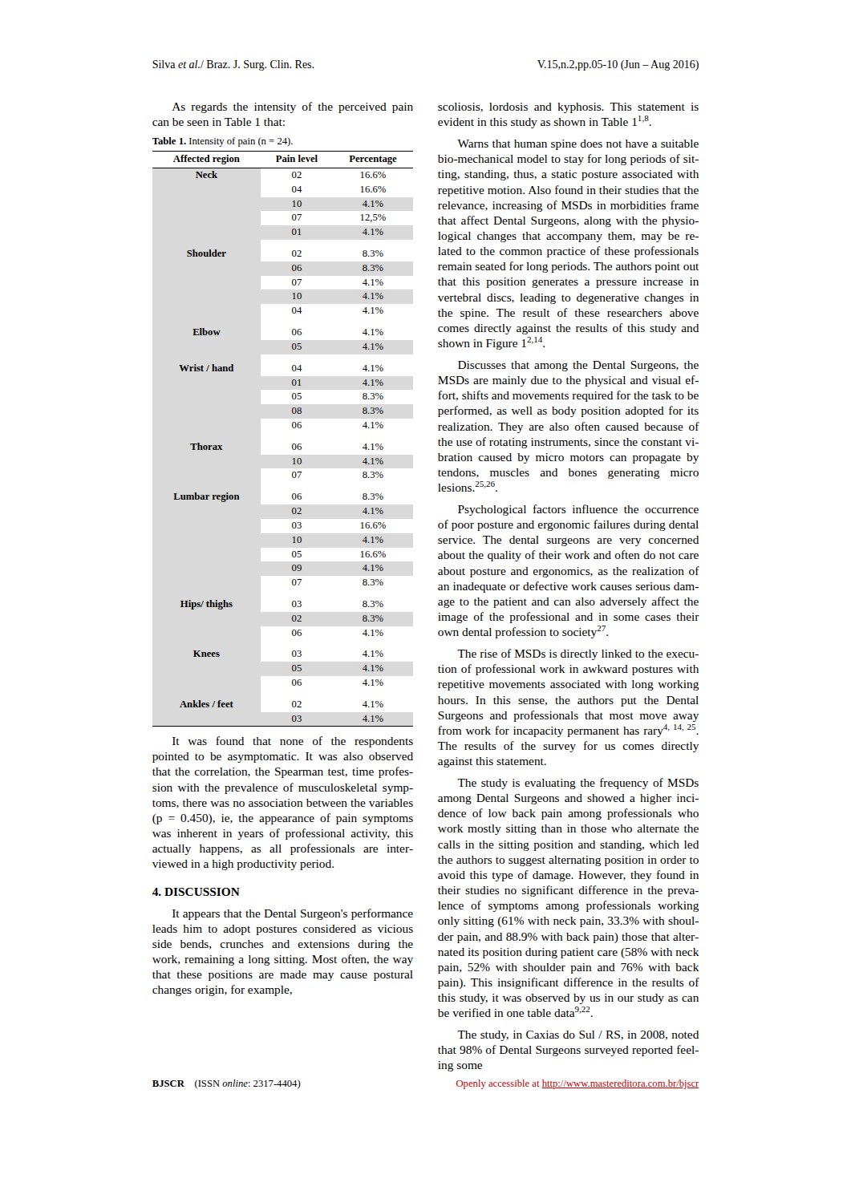Silva et al./ Braz. J. Surg. Clin. Res.
V.15,n.2,pp.05-10 (Jun – Aug 2016)
As regards the intensity of the perceived pain can be seen in Table 1 that:
Table 1. Intensity of pain (n = 24).
| Affected region | Pain level | Percentage |
| --- | --- | --- |
| Neck | 02 | 16.6% |
| | 04 | 16.6% |
| | 10 | 4.1% |
| | 07 | 12,5% |
| | 01 | 4.1% |
| Shoulder | 02 | 8.3% |
| | 06 | 8.3% |
| | 07 | 4.1% |
| | 10 | 4.1% |
| | 04 | 4.1% |
| Elbow | 06 | 4.1% |
| | 05 | 4.1% |
| Wrist / hand | 04 | 4.1% |
| | 01 | 4.1% |
| | 05 | 8.3% |
| | 08 | 8.3% |
| | 06 | 4.1% |
| Thorax | 06 | 4.1% |
| | 10 | 4.1% |
| | 07 | 8.3% |
| Lumbar region | 06 | 8.3% |
| | 02 | 4.1% |
| | 03 | 16.6% |
| | 10 | 4.1% |
| | 05 | 16.6% |
| | 09 | 4.1% |
| | 07 | 8.3% |
| Hips/ thighs | 03 | 8.3% |
| | 02 | 8.3% |
| | 06 | 4.1% |
| Knees | 03 | 4.1% |
| | 05 | 4.1% |
| | 06 | 4.1% |
| Ankles / feet | 02 | 4.1% |
| | 03 | 4.1% |
It was found that none of the respondents pointed to be asymptomatic. It was also observed that the correlation, the Spearman test, time profession with the prevalence of musculoskeletal symptoms, there was no association between the variables (p = 0.450), ie, the appearance of pain symptoms was inherent in years of professional activity, this actually happens, as all professionals are interviewed in a high productivity period.
4. DISCUSSION
It appears that the Dental Surgeon's performance leads him to adopt postures considered as vicious side bends, crunches and extensions during the work, remaining a long sitting. Most often, the way that these positions are made may cause postural changes origin, for example,
scoliosis, lordosis and kyphosis. This statement is evident in this study as shown in Table 11,8.
Warns that human spine does not have a suitable bio-mechanical model to stay for long periods of sitting, standing, thus, a static posture associated with repetitive motion. Also found in their studies that the relevance, increasing of MSDs in morbidities frame that affect Dental Surgeons, along with the physiological changes that accompany them, may be related to the common practice of these professionals remain seated for long periods. The authors point out that this position generates a pressure increase in vertebral discs, leading to degenerative changes in the spine. The result of these researchers above comes directly against the results of this study and shown in Figure 12,14.
Discusses that among the Dental Surgeons, the MSDs are mainly due to the physical and visual effort, shifts and movements required for the task to be performed, as well as body position adopted for its realization. They are also often caused because of the use of rotating instruments, since the constant vibration caused by micro motors can propagate by tendons, muscles and bones generating micro lesions.25,26.
Psychological factors influence the occurrence of poor posture and ergonomic failures during dental service. The dental surgeons are very concerned about the quality of their work and often do not care about posture and ergonomics, as the realization of an inadequate or defective work causes serious damage to the patient and can also adversely affect the image of the professional and in some cases their own dental profession to society27.
The rise of MSDs is directly linked to the execution of professional work in awkward postures with repetitive movements associated with long working hours. In this sense, the authors put the Dental Surgeons and professionals that most move away from work for incapacity permanent has rary4, 14, 25. The results of the survey for us comes directly against this statement.
The study is evaluating the frequency of MSDs among Dental Surgeons and showed a higher incidence of low back pain among professionals who work mostly sitting than in those who alternate the calls in the sitting position and standing, which led the authors to suggest alternating position in order to avoid this type of damage. However, they found in their studies no significant difference in the prevalence of symptoms among professionals working only sitting (61% with neck pain, 33.3% with shoulder pain, and 88.9% with back pain) those that alternated its position during patient care (58% with neck pain, 52% with shoulder pain and 76% with back pain). This insignificant difference in the results of this study, it was observed by us in our study as can be verified in one table data9,22.
The study, in Caxias do Sul / RS, in 2008, noted that 98% of Dental Surgeons surveyed reported feeling some
BJSCR (ISSN online: 2317-4404)
Openly accessible at http://www.mastereditora.com.br/bjscr